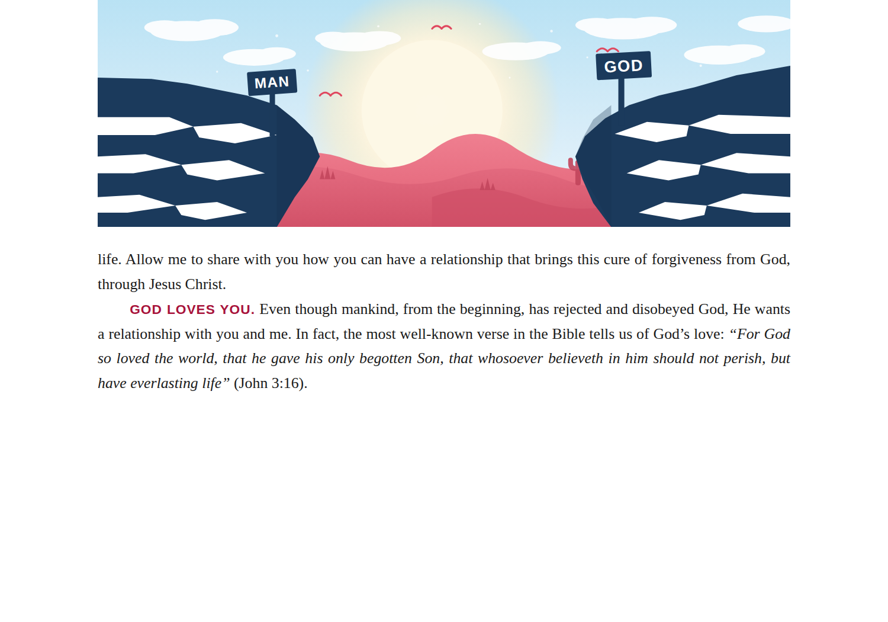MAN GOD
life. Allow me to share with you how you can have a relationship that brings this cure of forgiveness from God, through Jesus Christ.
GOD LOVES YOU. Even though mankind, from the beginning, has rejected and disobeyed God, He wants a relationship with you and me. In fact, the most well-known verse in the Bible tells us of God’s love: “For God so loved the world, that he gave his only begotten Son, that whosoever believeth in him should not perish, but have everlasting life” (John 3:16).